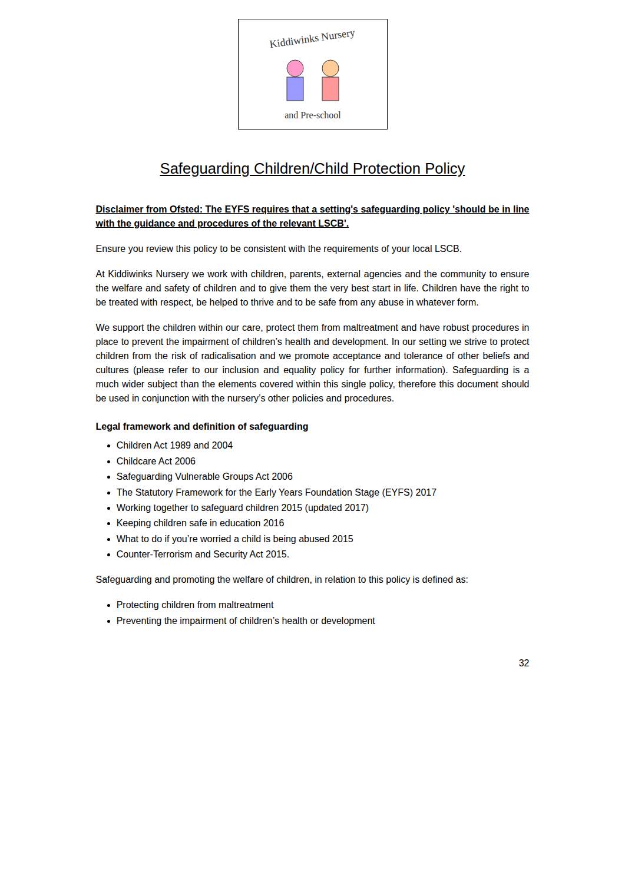Safeguarding Children/Child Protection Policy
Disclaimer from Ofsted: The EYFS requires that a setting's safeguarding policy 'should be in line with the guidance and procedures of the relevant LSCB'.
Ensure you review this policy to be consistent with the requirements of your local LSCB.
At Kiddiwinks Nursery we work with children, parents, external agencies and the community to ensure the welfare and safety of children and to give them the very best start in life. Children have the right to be treated with respect, be helped to thrive and to be safe from any abuse in whatever form.
We support the children within our care, protect them from maltreatment and have robust procedures in place to prevent the impairment of children’s health and development. In our setting we strive to protect children from the risk of radicalisation and we promote acceptance and tolerance of other beliefs and cultures (please refer to our inclusion and equality policy for further information). Safeguarding is a much wider subject than the elements covered within this single policy, therefore this document should be used in conjunction with the nursery’s other policies and procedures.
Legal framework and definition of safeguarding
Children Act 1989 and 2004
Childcare Act 2006
Safeguarding Vulnerable Groups Act 2006
The Statutory Framework for the Early Years Foundation Stage (EYFS) 2017
Working together to safeguard children 2015 (updated 2017)
Keeping children safe in education 2016
What to do if you’re worried a child is being abused 2015
Counter-Terrorism and Security Act 2015.
Safeguarding and promoting the welfare of children, in relation to this policy is defined as:
Protecting children from maltreatment
Preventing the impairment of children’s health or development
32